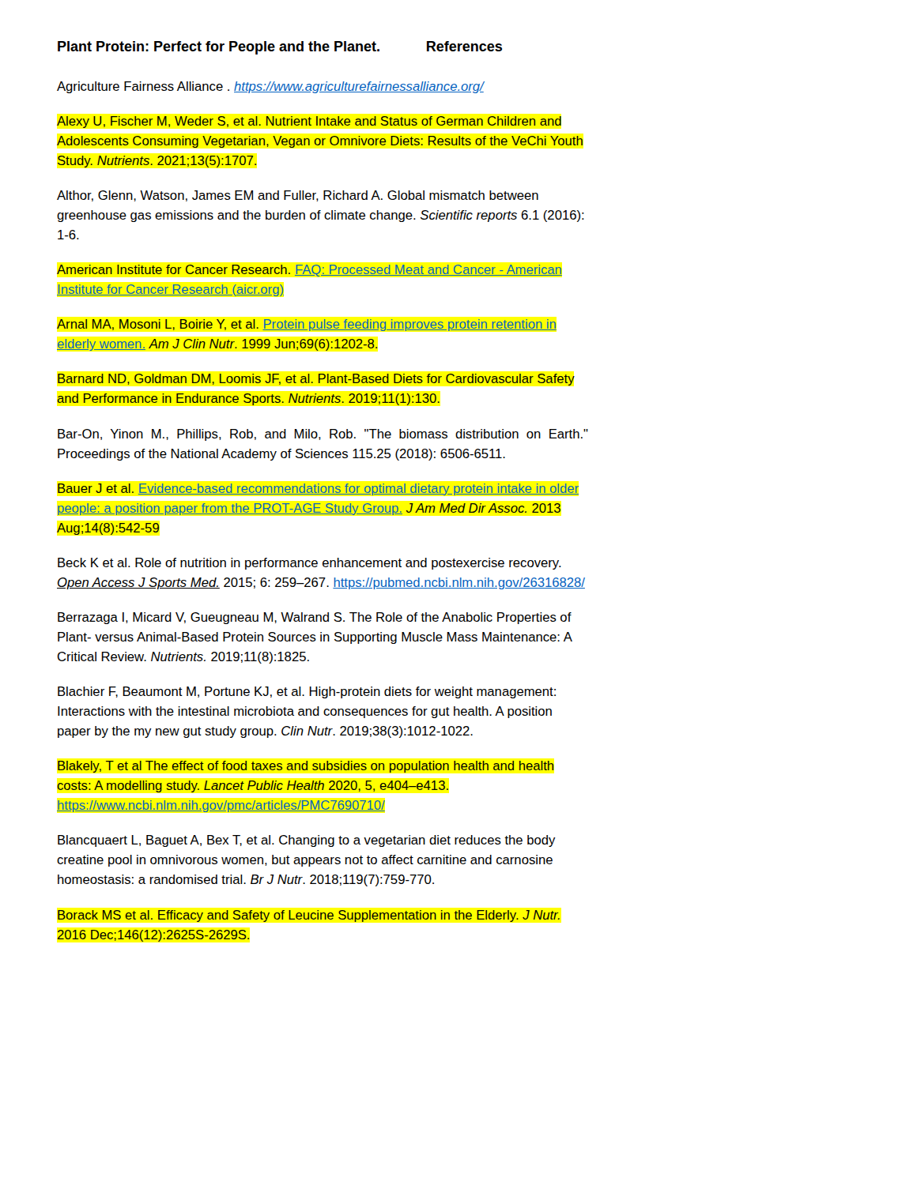Plant Protein: Perfect for People and the Planet. References
Agriculture Fairness Alliance . https://www.agriculturefairnessalliance.org/
Alexy U, Fischer M, Weder S, et al. Nutrient Intake and Status of German Children and Adolescents Consuming Vegetarian, Vegan or Omnivore Diets: Results of the VeChi Youth Study. Nutrients. 2021;13(5):1707.
Althor, Glenn, Watson, James EM and Fuller, Richard A. Global mismatch between greenhouse gas emissions and the burden of climate change. Scientific reports 6.1 (2016): 1-6.
American Institute for Cancer Research. FAQ: Processed Meat and Cancer - American Institute for Cancer Research (aicr.org)
Arnal MA, Mosoni L, Boirie Y, et al. Protein pulse feeding improves protein retention in elderly women. Am J Clin Nutr. 1999 Jun;69(6):1202-8.
Barnard ND, Goldman DM, Loomis JF, et al. Plant-Based Diets for Cardiovascular Safety and Performance in Endurance Sports. Nutrients. 2019;11(1):130.
Bar-On, Yinon M., Phillips, Rob, and Milo, Rob. "The biomass distribution on Earth." Proceedings of the National Academy of Sciences 115.25 (2018): 6506-6511.
Bauer J et al. Evidence-based recommendations for optimal dietary protein intake in older people: a position paper from the PROT-AGE Study Group. J Am Med Dir Assoc. 2013 Aug;14(8):542-59
Beck K et al. Role of nutrition in performance enhancement and postexercise recovery. Open Access J Sports Med. 2015; 6: 259–267. https://pubmed.ncbi.nlm.nih.gov/26316828/
Berrazaga I, Micard V, Gueugneau M, Walrand S. The Role of the Anabolic Properties of Plant- versus Animal-Based Protein Sources in Supporting Muscle Mass Maintenance: A Critical Review. Nutrients. 2019;11(8):1825.
Blachier F, Beaumont M, Portune KJ, et al. High-protein diets for weight management: Interactions with the intestinal microbiota and consequences for gut health. A position paper by the my new gut study group. Clin Nutr. 2019;38(3):1012-1022.
Blakely, T et al The effect of food taxes and subsidies on population health and health costs: A modelling study. Lancet Public Health 2020, 5, e404–e413. https://www.ncbi.nlm.nih.gov/pmc/articles/PMC7690710/
Blancquaert L, Baguet A, Bex T, et al. Changing to a vegetarian diet reduces the body creatine pool in omnivorous women, but appears not to affect carnitine and carnosine homeostasis: a randomised trial. Br J Nutr. 2018;119(7):759-770.
Borack MS et al. Efficacy and Safety of Leucine Supplementation in the Elderly. J Nutr. 2016 Dec;146(12):2625S-2629S.